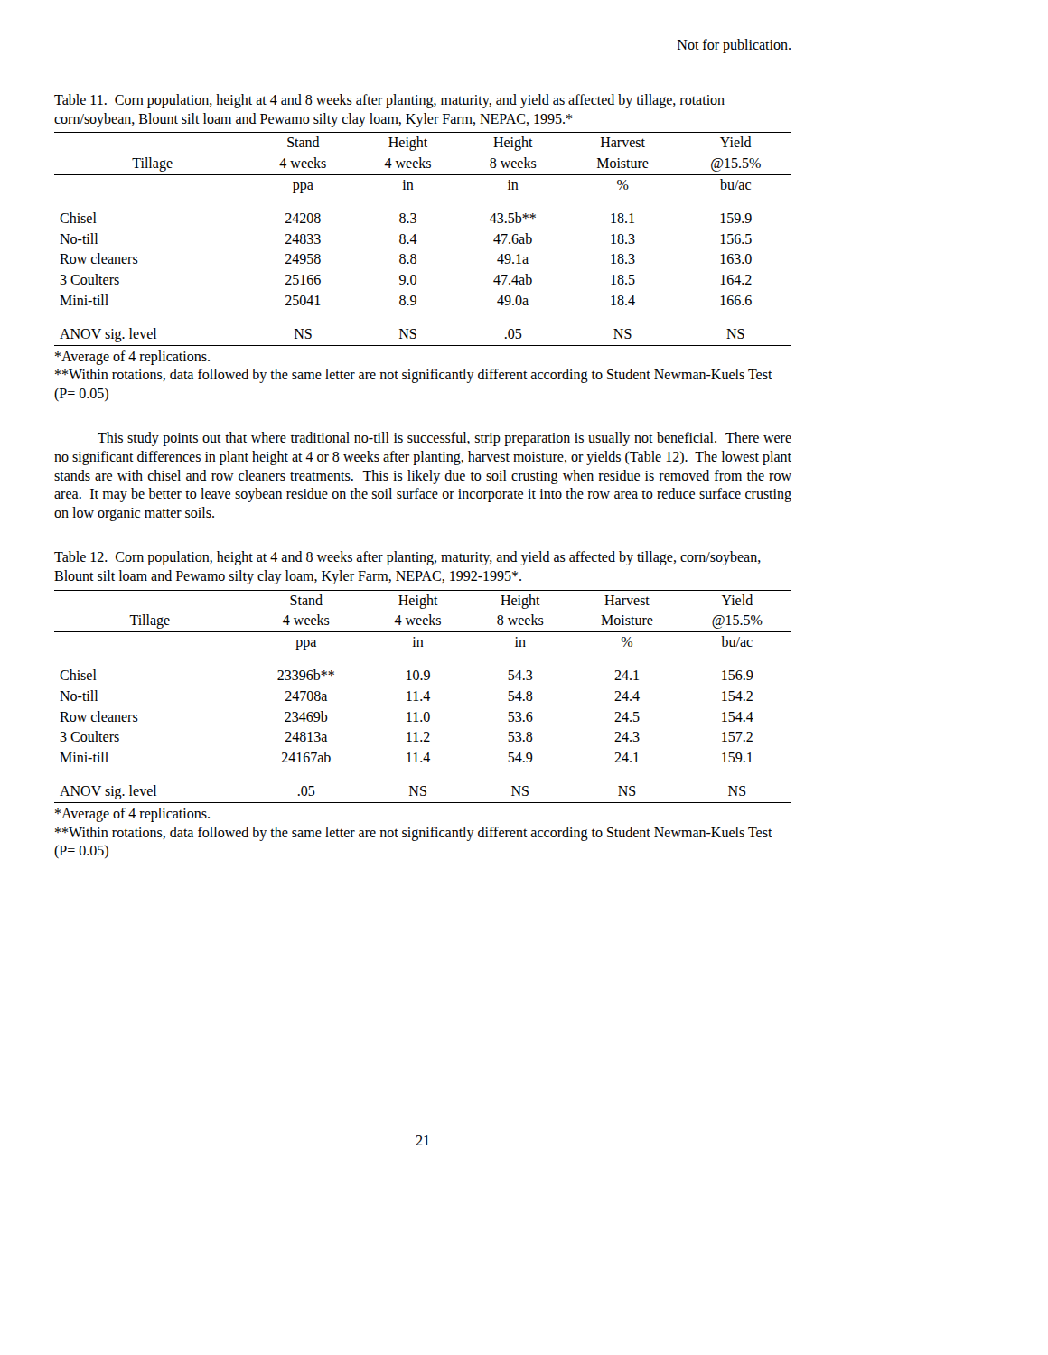Not for publication.
Table 11. Corn population, height at 4 and 8 weeks after planting, maturity, and yield as affected by tillage, rotation corn/soybean, Blount silt loam and Pewamo silty clay loam, Kyler Farm, NEPAC, 1995.*
| | Stand | Height | Height | Harvest | Yield |
| --- | --- | --- | --- | --- | --- |
| Tillage | 4 weeks | 4 weeks | 8 weeks | Moisture | @15.5% |
| | ppa | in | in | % | bu/ac |
| Chisel | 24208 | 8.3 | 43.5b** | 18.1 | 159.9 |
| No-till | 24833 | 8.4 | 47.6ab | 18.3 | 156.5 |
| Row cleaners | 24958 | 8.8 | 49.1a | 18.3 | 163.0 |
| 3 Coulters | 25166 | 9.0 | 47.4ab | 18.5 | 164.2 |
| Mini-till | 25041 | 8.9 | 49.0a | 18.4 | 166.6 |
| ANOV sig. level | NS | NS | .05 | NS | NS |
*Average of 4 replications.
**Within rotations, data followed by the same letter are not significantly different according to Student Newman-Kuels Test (P= 0.05)
This study points out that where traditional no-till is successful, strip preparation is usually not beneficial. There were no significant differences in plant height at 4 or 8 weeks after planting, harvest moisture, or yields (Table 12). The lowest plant stands are with chisel and row cleaners treatments. This is likely due to soil crusting when residue is removed from the row area. It may be better to leave soybean residue on the soil surface or incorporate it into the row area to reduce surface crusting on low organic matter soils.
Table 12. Corn population, height at 4 and 8 weeks after planting, maturity, and yield as affected by tillage, corn/soybean, Blount silt loam and Pewamo silty clay loam, Kyler Farm, NEPAC, 1992-1995*.
| | Stand | Height | Height | Harvest | Yield |
| --- | --- | --- | --- | --- | --- |
| Tillage | 4 weeks | 4 weeks | 8 weeks | Moisture | @15.5% |
| | ppa | in | in | % | bu/ac |
| Chisel | 23396b** | 10.9 | 54.3 | 24.1 | 156.9 |
| No-till | 24708a | 11.4 | 54.8 | 24.4 | 154.2 |
| Row cleaners | 23469b | 11.0 | 53.6 | 24.5 | 154.4 |
| 3 Coulters | 24813a | 11.2 | 53.8 | 24.3 | 157.2 |
| Mini-till | 24167ab | 11.4 | 54.9 | 24.1 | 159.1 |
| ANOV sig. level | .05 | NS | NS | NS | NS |
*Average of 4 replications.
**Within rotations, data followed by the same letter are not significantly different according to Student Newman-Kuels Test (P= 0.05)
21